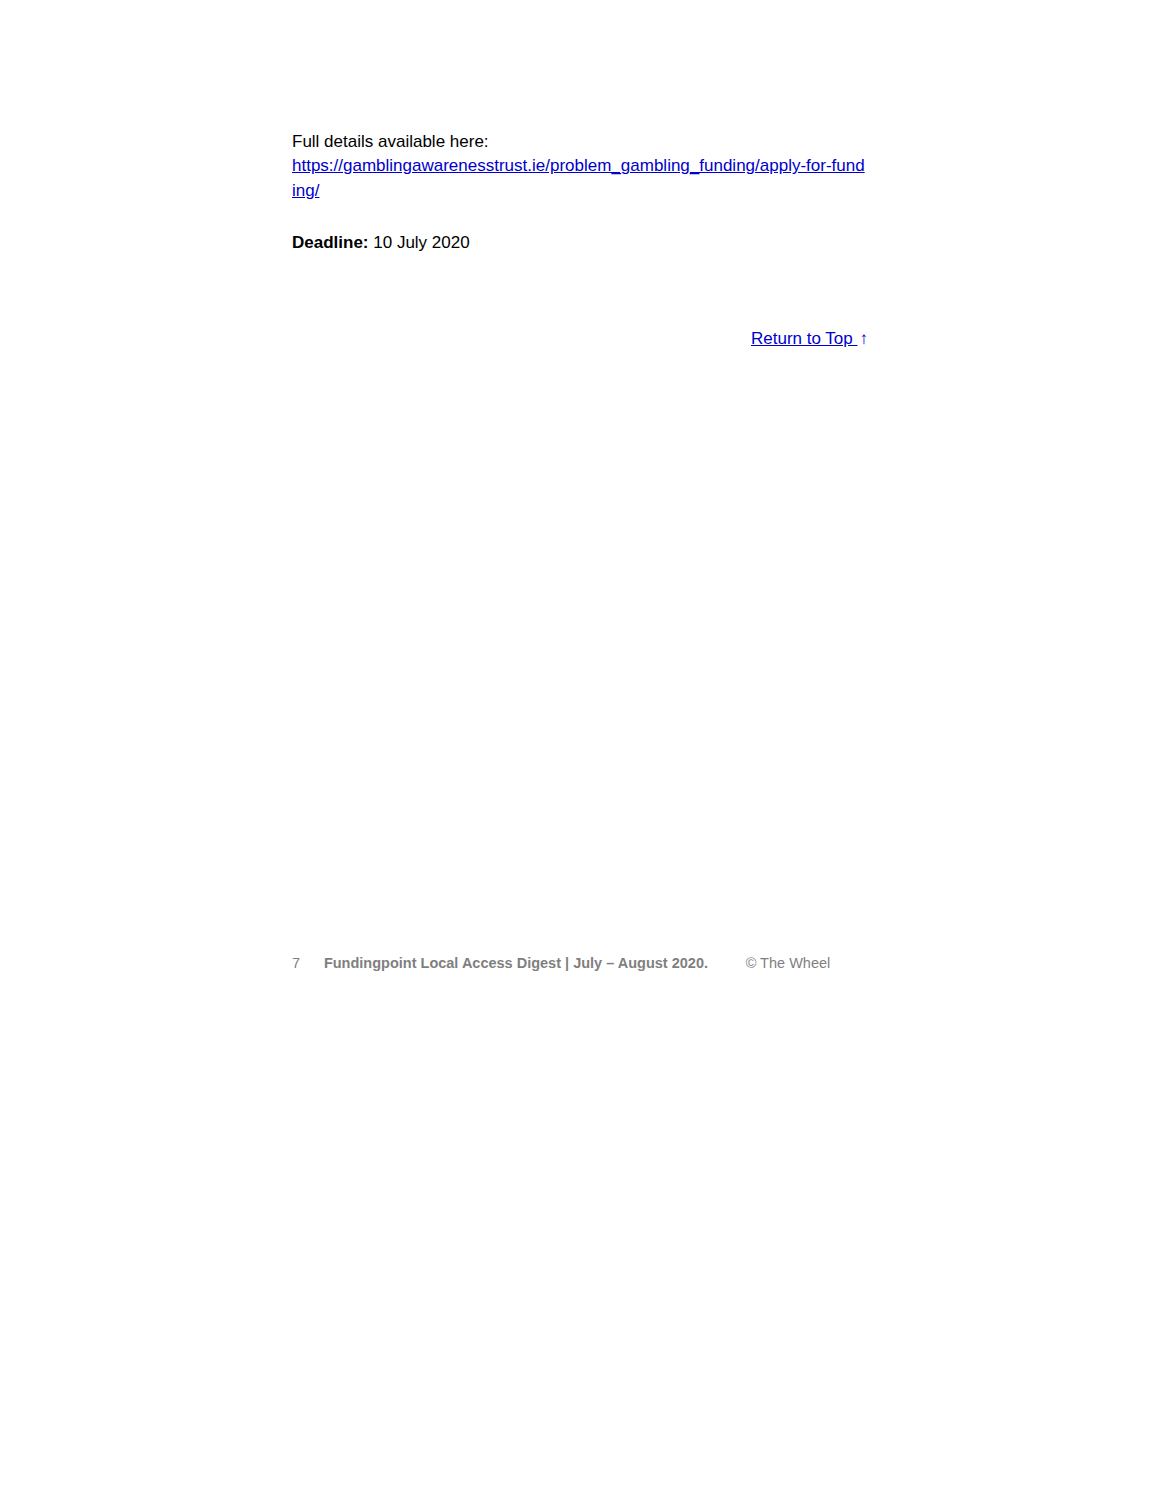Full details available here:
https://gamblingawarenesstrust.ie/problem_gambling_funding/apply-for-funding/
Deadline: 10 July 2020
Return to Top ↑
7 Fundingpoint Local Access Digest | July – August 2020. © The Wheel